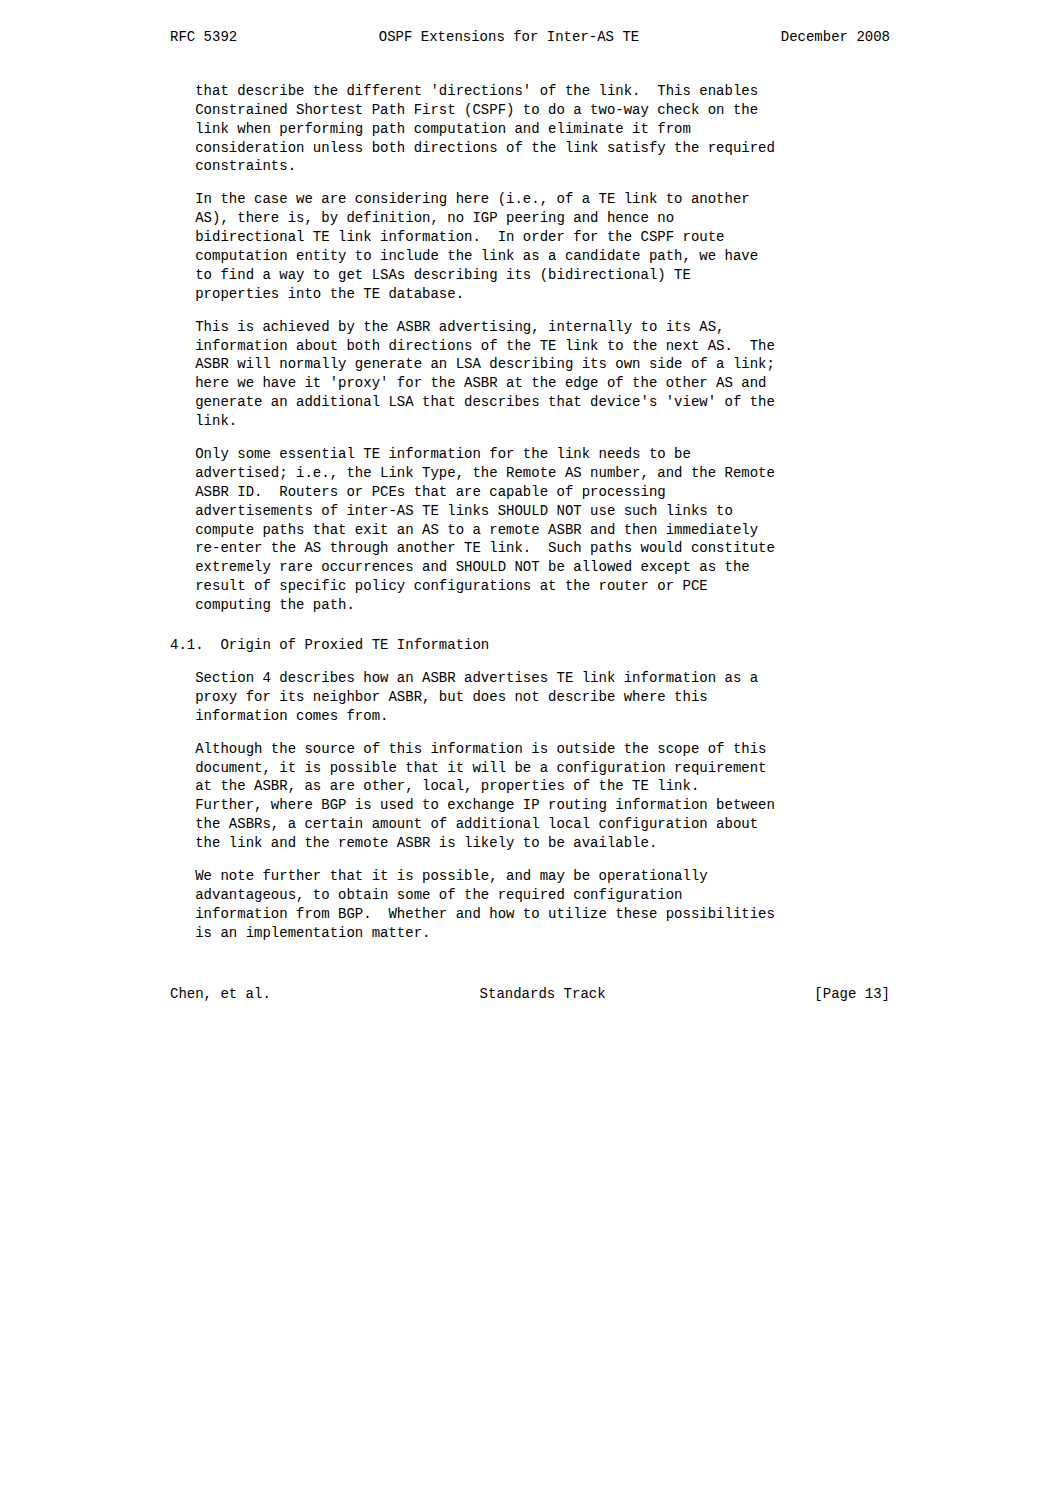RFC 5392 OSPF Extensions for Inter-AS TE December 2008
that describe the different 'directions' of the link. This enables Constrained Shortest Path First (CSPF) to do a two-way check on the link when performing path computation and eliminate it from consideration unless both directions of the link satisfy the required constraints.
In the case we are considering here (i.e., of a TE link to another AS), there is, by definition, no IGP peering and hence no bidirectional TE link information. In order for the CSPF route computation entity to include the link as a candidate path, we have to find a way to get LSAs describing its (bidirectional) TE properties into the TE database.
This is achieved by the ASBR advertising, internally to its AS, information about both directions of the TE link to the next AS. The ASBR will normally generate an LSA describing its own side of a link; here we have it 'proxy' for the ASBR at the edge of the other AS and generate an additional LSA that describes that device's 'view' of the link.
Only some essential TE information for the link needs to be advertised; i.e., the Link Type, the Remote AS number, and the Remote ASBR ID. Routers or PCEs that are capable of processing advertisements of inter-AS TE links SHOULD NOT use such links to compute paths that exit an AS to a remote ASBR and then immediately re-enter the AS through another TE link. Such paths would constitute extremely rare occurrences and SHOULD NOT be allowed except as the result of specific policy configurations at the router or PCE computing the path.
4.1. Origin of Proxied TE Information
Section 4 describes how an ASBR advertises TE link information as a proxy for its neighbor ASBR, but does not describe where this information comes from.
Although the source of this information is outside the scope of this document, it is possible that it will be a configuration requirement at the ASBR, as are other, local, properties of the TE link. Further, where BGP is used to exchange IP routing information between the ASBRs, a certain amount of additional local configuration about the link and the remote ASBR is likely to be available.
We note further that it is possible, and may be operationally advantageous, to obtain some of the required configuration information from BGP. Whether and how to utilize these possibilities is an implementation matter.
Chen, et al. Standards Track [Page 13]